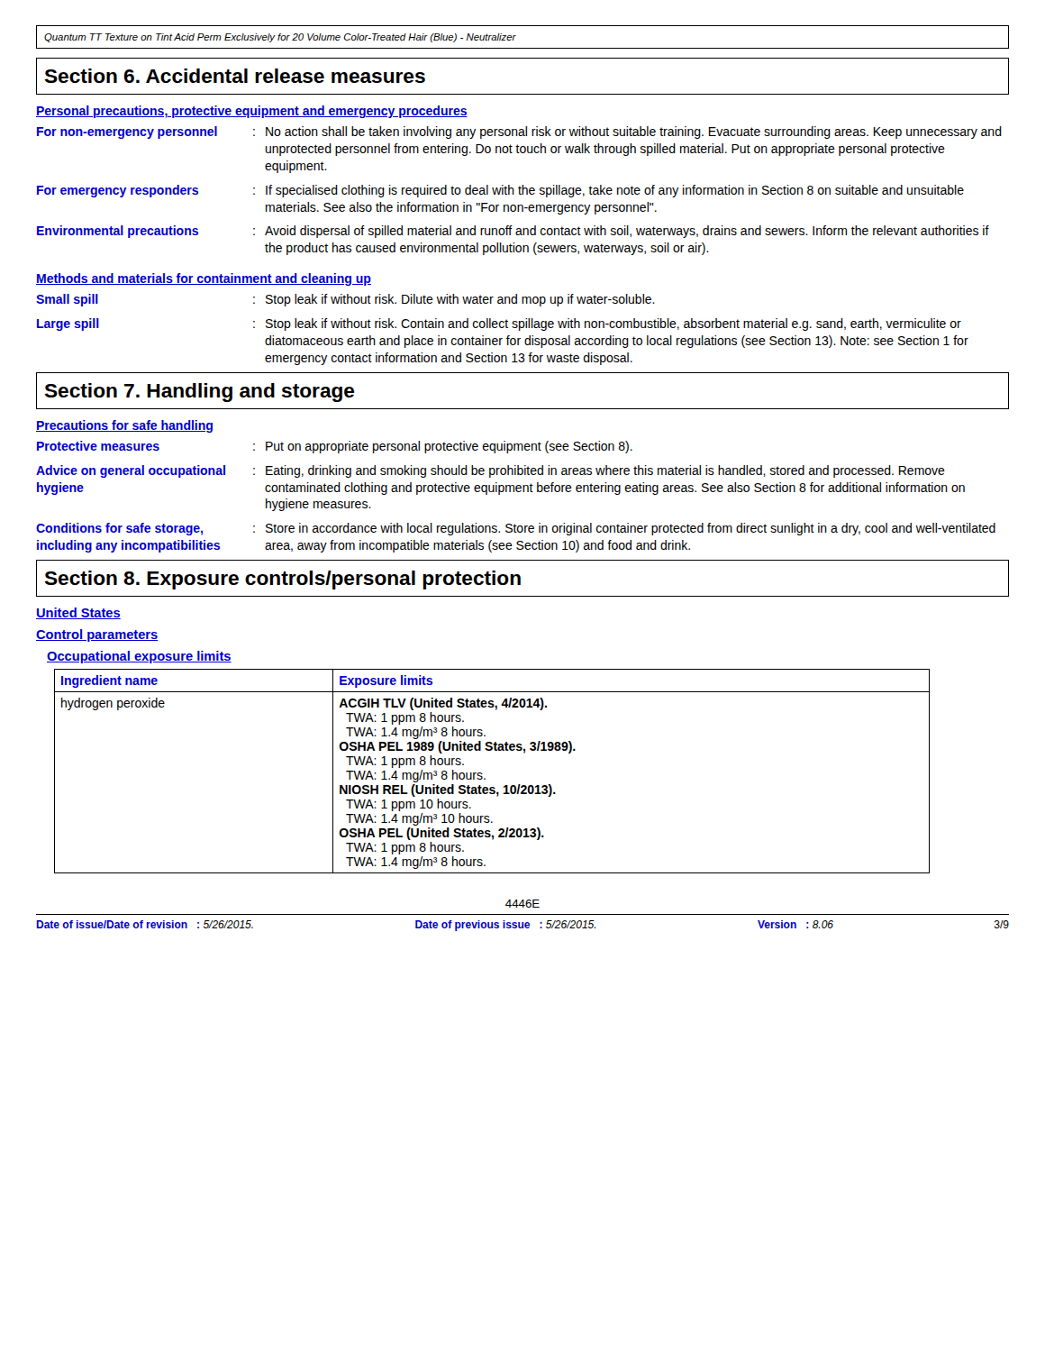Quantum TT Texture on Tint Acid Perm Exclusively for 20 Volume Color-Treated Hair (Blue) - Neutralizer
Section 6. Accidental release measures
Personal precautions, protective equipment and emergency procedures
| For non-emergency personnel | : | No action shall be taken involving any personal risk or without suitable training. Evacuate surrounding areas. Keep unnecessary and unprotected personnel from entering. Do not touch or walk through spilled material. Put on appropriate personal protective equipment. |
| For emergency responders | : | If specialised clothing is required to deal with the spillage, take note of any information in Section 8 on suitable and unsuitable materials. See also the information in "For non-emergency personnel". |
| Environmental precautions | : | Avoid dispersal of spilled material and runoff and contact with soil, waterways, drains and sewers. Inform the relevant authorities if the product has caused environmental pollution (sewers, waterways, soil or air). |
Methods and materials for containment and cleaning up
| Small spill | : | Stop leak if without risk. Dilute with water and mop up if water-soluble. |
| Large spill | : | Stop leak if without risk. Contain and collect spillage with non-combustible, absorbent material e.g. sand, earth, vermiculite or diatomaceous earth and place in container for disposal according to local regulations (see Section 13). Note: see Section 1 for emergency contact information and Section 13 for waste disposal. |
Section 7. Handling and storage
Precautions for safe handling
| Protective measures | : | Put on appropriate personal protective equipment (see Section 8). |
| Advice on general occupational hygiene | : | Eating, drinking and smoking should be prohibited in areas where this material is handled, stored and processed. Remove contaminated clothing and protective equipment before entering eating areas. See also Section 8 for additional information on hygiene measures. |
| Conditions for safe storage, including any incompatibilities | : | Store in accordance with local regulations. Store in original container protected from direct sunlight in a dry, cool and well-ventilated area, away from incompatible materials (see Section 10) and food and drink. |
Section 8. Exposure controls/personal protection
United States
Control parameters
Occupational exposure limits
| Ingredient name | Exposure limits |
| --- | --- |
| hydrogen peroxide | ACGIH TLV (United States, 4/2014). TWA: 1 ppm 8 hours. TWA: 1.4 mg/m³ 8 hours. OSHA PEL 1989 (United States, 3/1989). TWA: 1 ppm 8 hours. TWA: 1.4 mg/m³ 8 hours. NIOSH REL (United States, 10/2013). TWA: 1 ppm 10 hours. TWA: 1.4 mg/m³ 10 hours. OSHA PEL (United States, 2/2013). TWA: 1 ppm 8 hours. TWA: 1.4 mg/m³ 8 hours. |
4446E
Date of issue/Date of revision : 5/26/2015.
Date of previous issue : 5/26/2015.
Version : 8.06
3/9